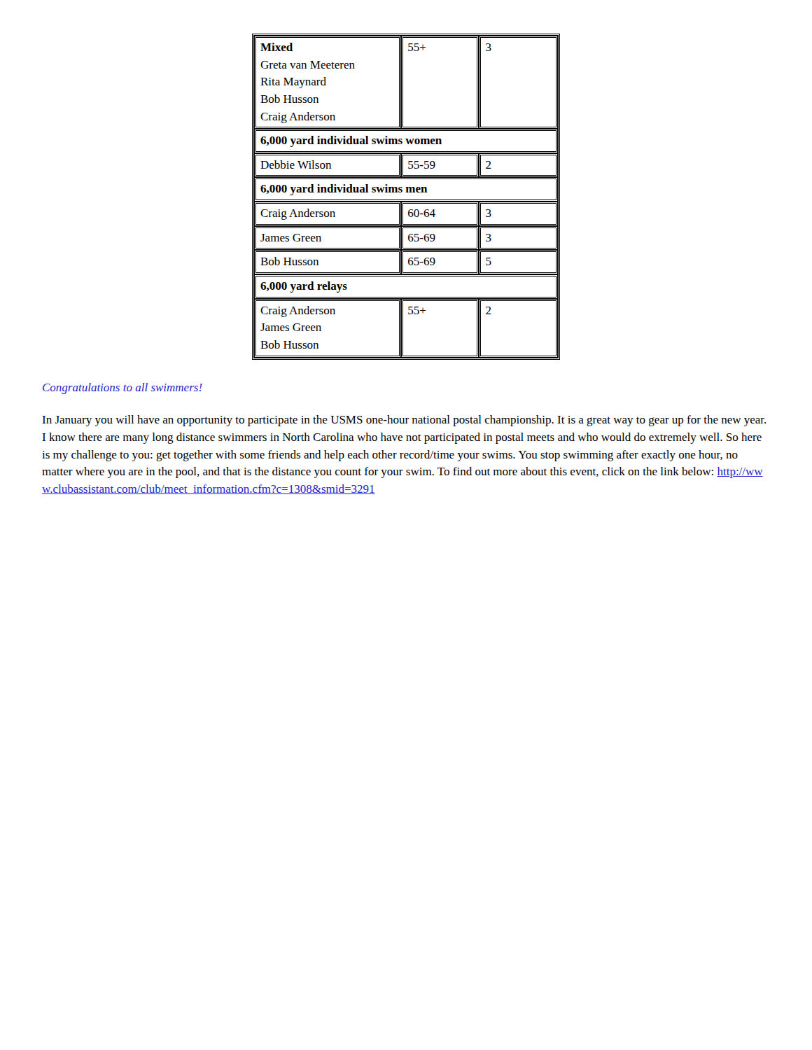| Mixed Greta van Meeteren Rita Maynard Bob Husson Craig Anderson | 55+ | 3 |
| 6,000 yard individual swims women |
| Debbie Wilson | 55-59 | 2 |
| 6,000 yard individual swims men |
| Craig Anderson | 60-64 | 3 |
| James Green | 65-69 | 3 |
| Bob Husson | 65-69 | 5 |
| 6,000 yard relays |
| Craig Anderson James Green Bob Husson | 55+ | 2 |
Congratulations to all swimmers!
In January you will have an opportunity to participate in the USMS one-hour national postal championship. It is a great way to gear up for the new year. I know there are many long distance swimmers in North Carolina who have not participated in postal meets and who would do extremely well. So here is my challenge to you: get together with some friends and help each other record/time your swims. You stop swimming after exactly one hour, no matter where you are in the pool, and that is the distance you count for your swim. To find out more about this event, click on the link below: http://www.clubassistant.com/club/meet_information.cfm?c=1308&smid=3291